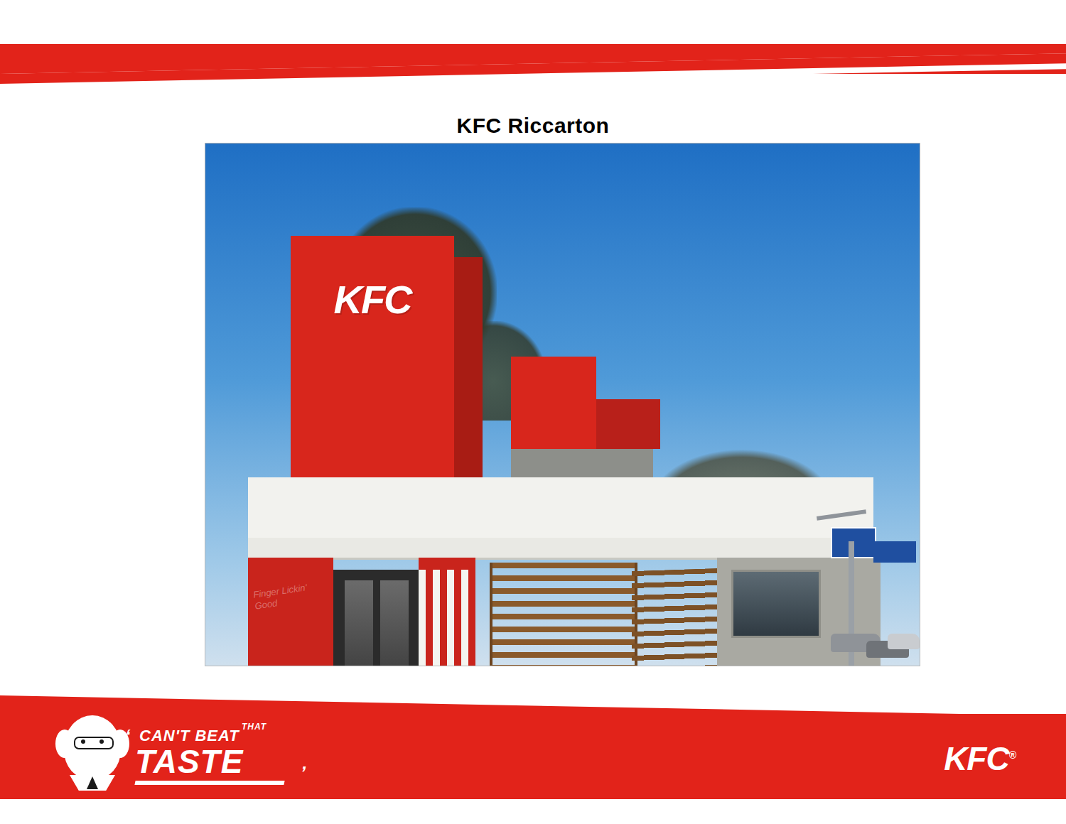KFC Riccarton
KFC
Finger Lickin' Good
‘ THAT CAN'T BEAT TASTE ’
KFC®